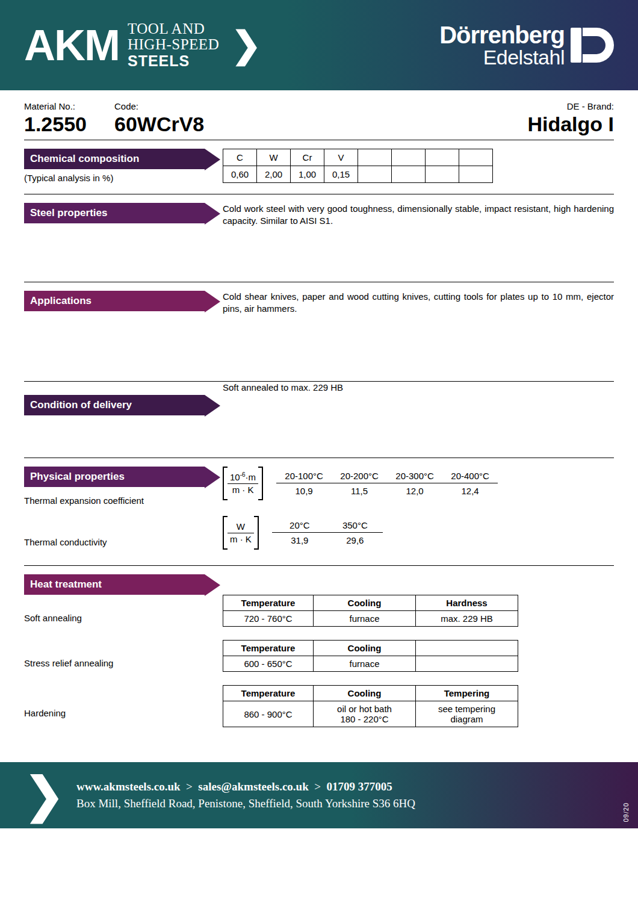AKM
TOOL AND
HIGH-SPEED
STEELS
❯
Dörrenberg
Edelstahl
Material No.: Code:
DE - Brand:
1.2550
60WCrV8
Hidalgo I
Chemical composition
(Typical analysis in %)
| C | W | Cr | V | | | | |
| 0,60 | 2,00 | 1,00 | 0,15 | | | | |
Steel properties
Cold work steel with very good toughness, dimensionally stable, impact resistant, high hardening capacity. Similar to AISI S1.
Applications
Cold shear knives, paper and wood cutting knives, cutting tools for plates up to 10 mm, ejector pins, air hammers.
Condition of delivery
Soft annealed to max. 229 HB
Physical properties
Thermal expansion coefficient
Thermal conductivity
10-6·m m · K
20-100°C 10,9
20-200°C 11,5
20-300°C 12,0
20-400°C 12,4
W m · K
20°C 31,9
350°C 29,6
Heat treatment
Soft annealing
| Temperature | Cooling | Hardness |
| --- | --- | --- |
| 720 - 760°C | furnace | max. 229 HB |
Stress relief annealing
| Temperature | Cooling | |
| --- | --- | --- |
| 600 - 650°C | furnace | |
Hardening
| Temperature | Cooling | Tempering |
| --- | --- | --- |
| 860 - 900°C | oil or hot bath 180 - 220°C | see tempering diagram |
❯
www.akmsteels.co.uk > sales@akmsteels.co.uk > 01709 377005
Box Mill, Sheffield Road, Penistone, Sheffield, South Yorkshire S36 6HQ
09/20